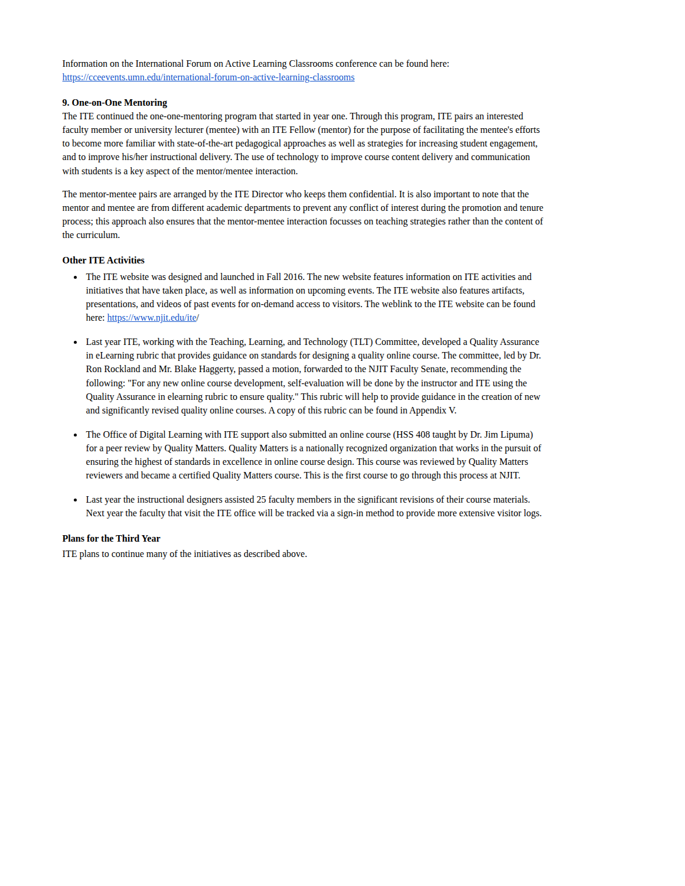Information on the International Forum on Active Learning Classrooms conference can be found here: https://cceevents.umn.edu/international-forum-on-active-learning-classrooms
9. One-on-One Mentoring
The ITE continued the one-one-mentoring program that started in year one. Through this program, ITE pairs an interested faculty member or university lecturer (mentee) with an ITE Fellow (mentor) for the purpose of facilitating the mentee's efforts to become more familiar with state-of-the-art pedagogical approaches as well as strategies for increasing student engagement, and to improve his/her instructional delivery. The use of technology to improve course content delivery and communication with students is a key aspect of the mentor/mentee interaction.
The mentor-mentee pairs are arranged by the ITE Director who keeps them confidential. It is also important to note that the mentor and mentee are from different academic departments to prevent any conflict of interest during the promotion and tenure process; this approach also ensures that the mentor-mentee interaction focusses on teaching strategies rather than the content of the curriculum.
Other ITE Activities
The ITE website was designed and launched in Fall 2016. The new website features information on ITE activities and initiatives that have taken place, as well as information on upcoming events. The ITE website also features artifacts, presentations, and videos of past events for on-demand access to visitors. The weblink to the ITE website can be found here: https://www.njit.edu/ite/
Last year ITE, working with the Teaching, Learning, and Technology (TLT) Committee, developed a Quality Assurance in eLearning rubric that provides guidance on standards for designing a quality online course. The committee, led by Dr. Ron Rockland and Mr. Blake Haggerty, passed a motion, forwarded to the NJIT Faculty Senate, recommending the following: "For any new online course development, self-evaluation will be done by the instructor and ITE using the Quality Assurance in elearning rubric to ensure quality." This rubric will help to provide guidance in the creation of new and significantly revised quality online courses. A copy of this rubric can be found in Appendix V.
The Office of Digital Learning with ITE support also submitted an online course (HSS 408 taught by Dr. Jim Lipuma) for a peer review by Quality Matters. Quality Matters is a nationally recognized organization that works in the pursuit of ensuring the highest of standards in excellence in online course design. This course was reviewed by Quality Matters reviewers and became a certified Quality Matters course. This is the first course to go through this process at NJIT.
Last year the instructional designers assisted 25 faculty members in the significant revisions of their course materials. Next year the faculty that visit the ITE office will be tracked via a sign-in method to provide more extensive visitor logs.
Plans for the Third Year
ITE plans to continue many of the initiatives as described above.